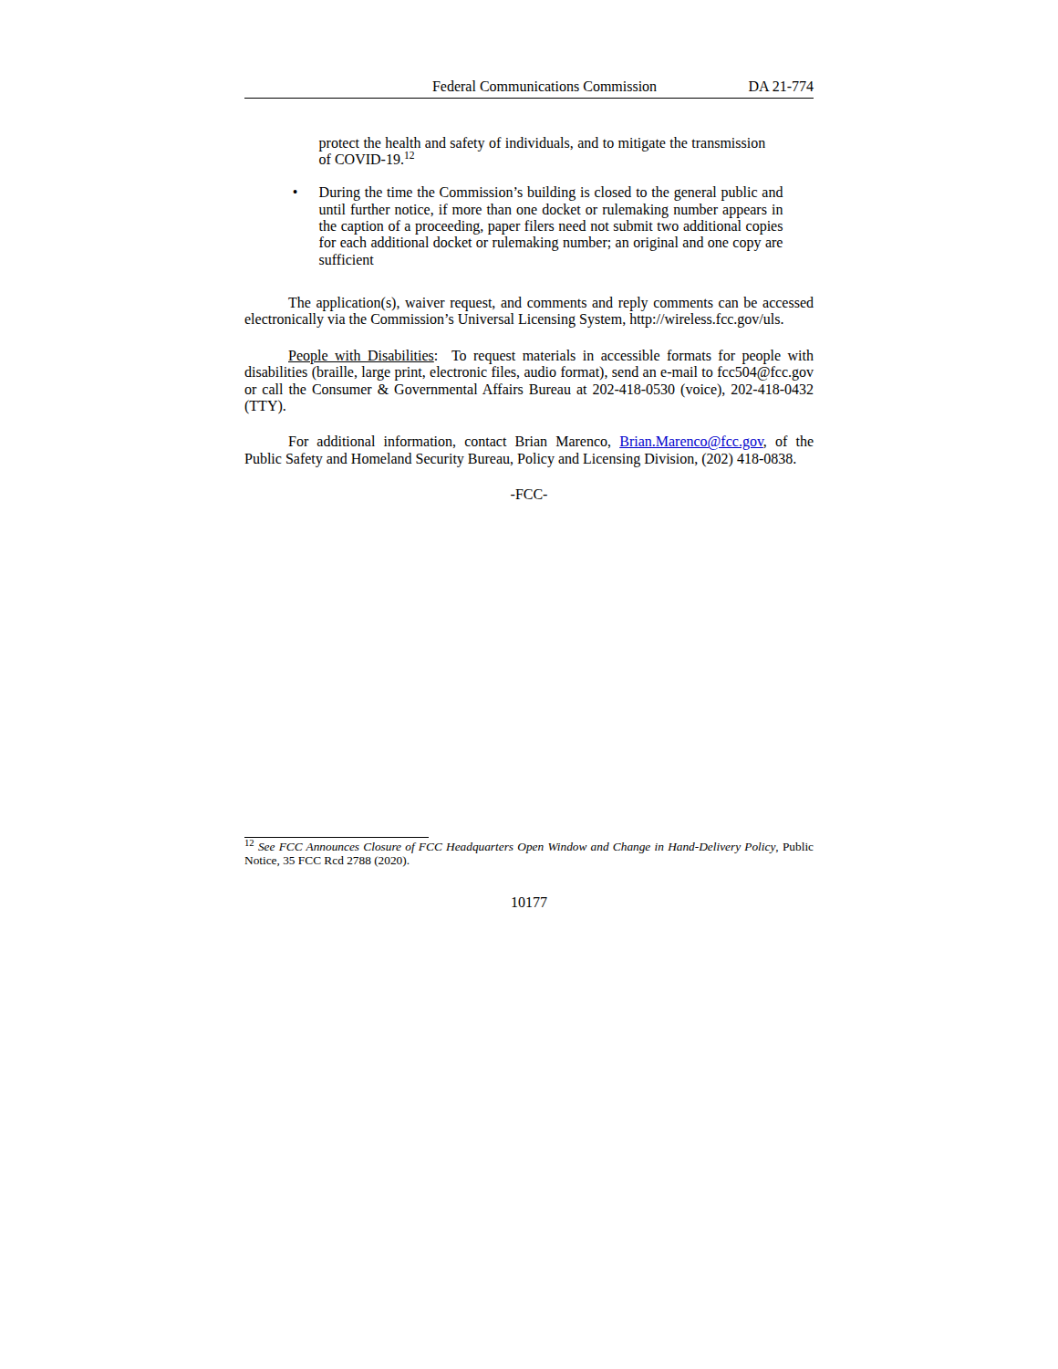Federal Communications Commission
DA 21-774
protect the health and safety of individuals, and to mitigate the transmission of COVID-19.12
•
During the time the Commission’s building is closed to the general public and until further notice, if more than one docket or rulemaking number appears in the caption of a proceeding, paper filers need not submit two additional copies for each additional docket or rulemaking number; an original and one copy are sufficient
The application(s), waiver request, and comments and reply comments can be accessed electronically via the Commission’s Universal Licensing System, http://wireless.fcc.gov/uls.
People with Disabilities: To request materials in accessible formats for people with disabilities (braille, large print, electronic files, audio format), send an e-mail to fcc504@fcc.gov or call the Consumer & Governmental Affairs Bureau at 202-418-0530 (voice), 202-418-0432 (TTY).
For additional information, contact Brian Marenco, Brian.Marenco@fcc.gov, of the Public Safety and Homeland Security Bureau, Policy and Licensing Division, (202) 418-0838.
-FCC-
12 See FCC Announces Closure of FCC Headquarters Open Window and Change in Hand-Delivery Policy, Public Notice, 35 FCC Rcd 2788 (2020).
10177